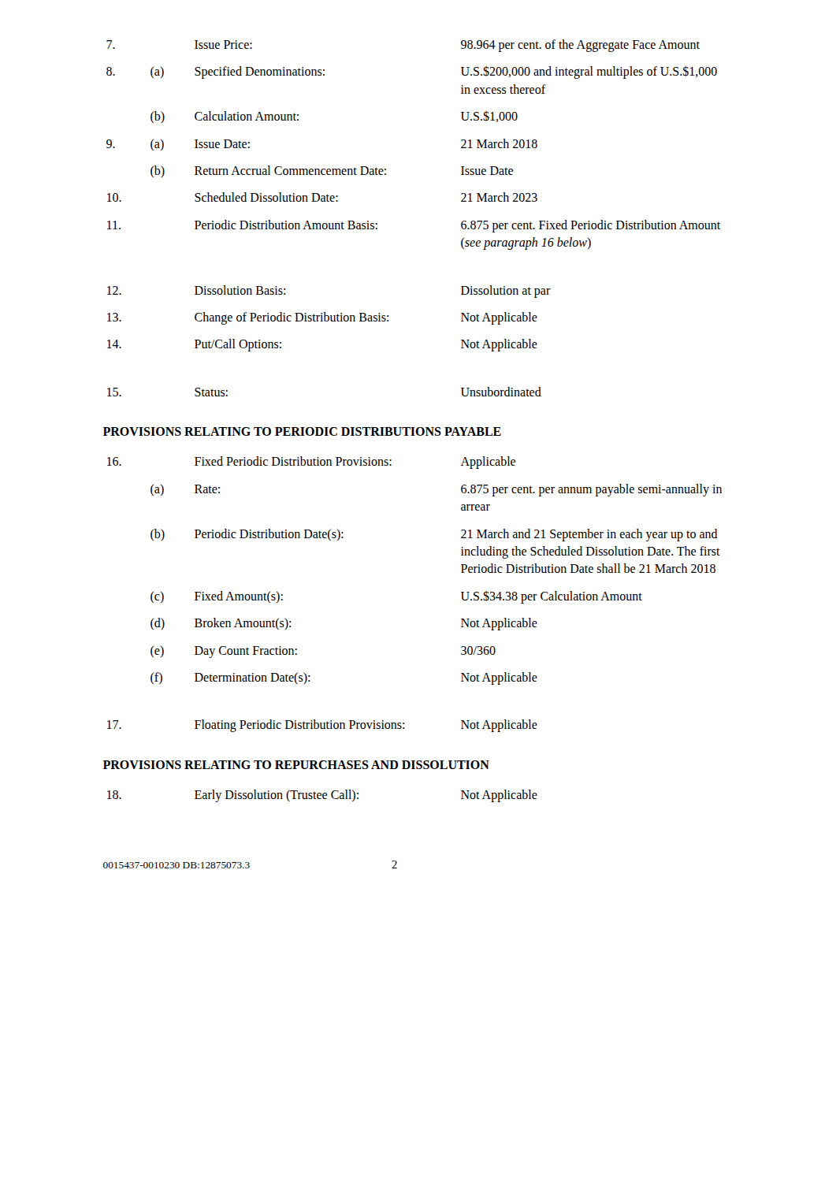| 7. | | Issue Price: | 98.964 per cent. of the Aggregate Face Amount |
| 8. | (a) | Specified Denominations: | U.S.$200,000 and integral multiples of U.S.$1,000 in excess thereof |
| | (b) | Calculation Amount: | U.S.$1,000 |
| 9. | (a) | Issue Date: | 21 March 2018 |
| | (b) | Return Accrual Commencement Date: | Issue Date |
| 10. | | Scheduled Dissolution Date: | 21 March 2023 |
| 11. | | Periodic Distribution Amount Basis: | 6.875 per cent. Fixed Periodic Distribution Amount ( see paragraph 16 below ) |
| 12. | | Dissolution Basis: | Dissolution at par |
| 13. | | Change of Periodic Distribution Basis: | Not Applicable |
| 14. | | Put/Call Options: | Not Applicable |
| 15. | | Status: | Unsubordinated |
PROVISIONS RELATING TO PERIODIC DISTRIBUTIONS PAYABLE
| 16. | | Fixed Periodic Distribution Provisions: | Applicable |
| | (a) | Rate: | 6.875 per cent. per annum payable semi-annually in arrear |
| | (b) | Periodic Distribution Date(s): | 21 March and 21 September in each year up to and including the Scheduled Dissolution Date. The first Periodic Distribution Date shall be 21 March 2018 |
| | (c) | Fixed Amount(s): | U.S.$34.38 per Calculation Amount |
| | (d) | Broken Amount(s): | Not Applicable |
| | (e) | Day Count Fraction: | 30/360 |
| | (f) | Determination Date(s): | Not Applicable |
| 17. | | Floating Periodic Distribution Provisions: | Not Applicable |
PROVISIONS RELATING TO REPURCHASES AND DISSOLUTION
| 18. | | Early Dissolution (Trustee Call): | Not Applicable |
0015437-0010230 DB:12875073.3 2